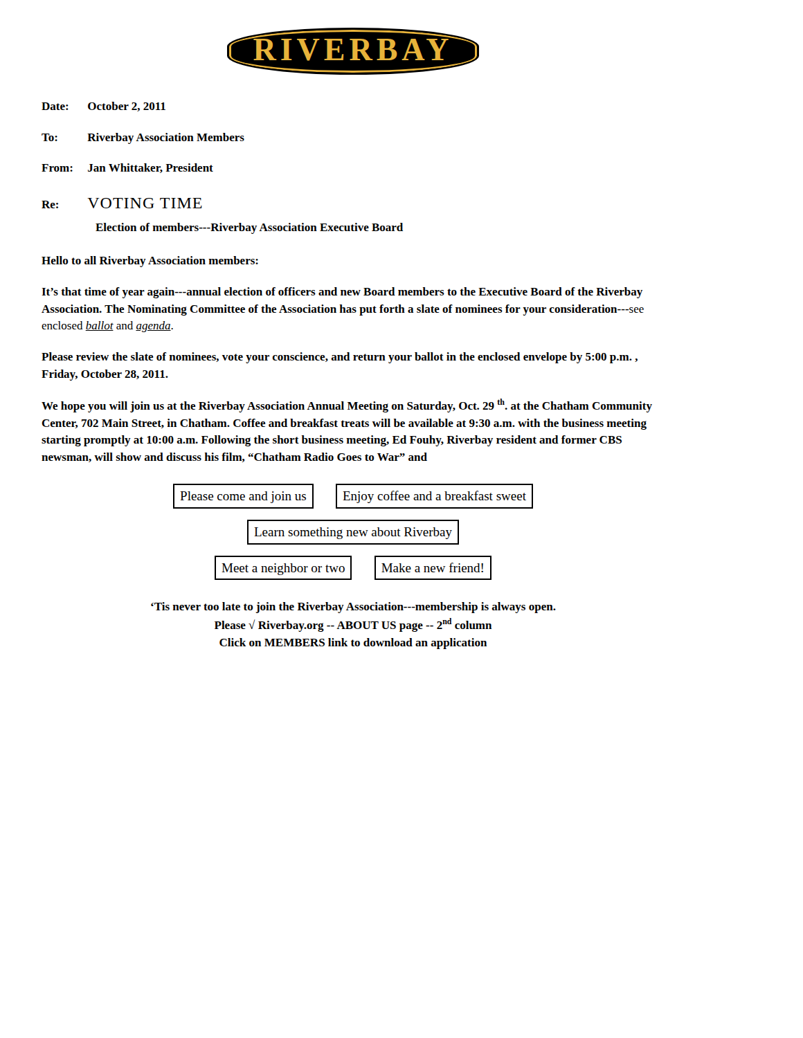RIVERBAY
Date: October 2, 2011
To: Riverbay Association Members
From: Jan Whittaker, President
Re: VOTING TIME
Election of members---Riverbay Association Executive Board
Hello to all Riverbay Association members:
It’s that time of year again---annual election of officers and new Board members to the Executive Board of the Riverbay Association. The Nominating Committee of the Association has put forth a slate of nominees for your consideration---see enclosed ballot and agenda.
Please review the slate of nominees, vote your conscience, and return your ballot in the enclosed envelope by 5:00 p.m. , Friday, October 28, 2011.
We hope you will join us at the Riverbay Association Annual Meeting on Saturday, Oct. 29 th. at the Chatham Community Center, 702 Main Street, in Chatham. Coffee and breakfast treats will be available at 9:30 a.m. with the business meeting starting promptly at 10:00 a.m. Following the short business meeting, Ed Fouhy, Riverbay resident and former CBS newsman, will show and discuss his film, “Chatham Radio Goes to War” and
Please come and join us Enjoy coffee and a breakfast sweet
Learn something new about Riverbay
Meet a neighbor or two Make a new friend!
‘Tis never too late to join the Riverbay Association---membership is always open.
Please √ Riverbay.org -- ABOUT US page -- 2nd column
Click on MEMBERS link to download an application